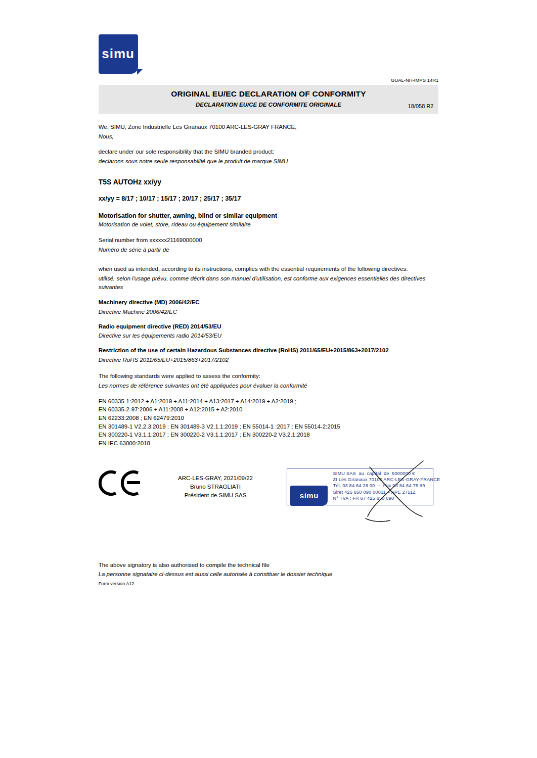simu
GUAL-NH-IMPS 14R1
ORIGINAL EU/EC DECLARATION OF CONFORMITY
DECLARATION EU/CE DE CONFORMITE ORIGINALE
18/058 R2
We, SIMU, Zone Industrielle Les Giranaux 70100 ARC-LES-GRAY FRANCE,
Nous,
declare under our sole responsibility that the SIMU branded product:
declarons sous notre seule responsabilité que le produit de marque SIMU
T5S AUTOHz xx/yy
xx/yy = 8/17 ; 10/17 ; 15/17 ; 20/17 ; 25/17 ; 35/17
Motorisation for shutter, awning, blind or similar equipment
Motorisation de volet, store, rideau ou équipement similaire
Serial number from xxxxxx21169000000
Numéro de série à partir de
when used as intended, according to its instructions, complies with the essential requirements of the following directives:
utilisé, selon l'usage prévu, comme décrit dans son manuel d'utilisation, est conforme aux exigences essentielles des directives suivantes
Machinery directive (MD) 2006/42/EC
Directive Machine 2006/42/EC
Radio equipment directive (RED) 2014/53/EU
Directive sur les équipements radio 2014/53/EU
Restriction of the use of certain Hazardous Substances directive (RoHS) 2011/65/EU+2015/863+2017/2102
Directive RoHS 2011/65/EU+2015/863+2017/2102
The following standards were applied to assess the conformity:
Les normes de référence suivantes ont été appliquées pour évaluer la conformité
EN 60335‑1:2012 + A1:2019 + A11:2014 + A13:2017 + A14:2019 + A2:2019 ;
EN 60335‑2‑97:2006 + A11:2008 + A12:2015 + A2:2010
EN 62233:2008 ; EN 62479:2010
EN 301489‑1 V2.2.3:2019 ; EN 301489‑3 V2.1.1:2019 ; EN 55014‑1 :2017 ; EN 55014‑2:2015
EN 300220‑1 V3.1.1:2017 ; EN 300220‑2 V3.1.1:2017 ; EN 300220‑2 V3.2.1:2018
EN IEC 63000:2018
ARC-LES-GRAY, 2021/09/22
Bruno STRAGLIATI
Président de SIMU SAS
simu
SIMU SAS au capital de 5000000 €
ZI Les Giranaux 70100 ARC-LES-GRAY-FRANCE
Tél. 03 84 64 28 00 – Fax 03 84 64 75 99
Siret 425 650 090 00811 – APE 2711Z
N° TVA : FR 67 425 650 090
The above signatory is also authorised to compile the technical file
La personne signataire ci-dessus est aussi celle autorisée à constituer le dossier technique
Form version A12